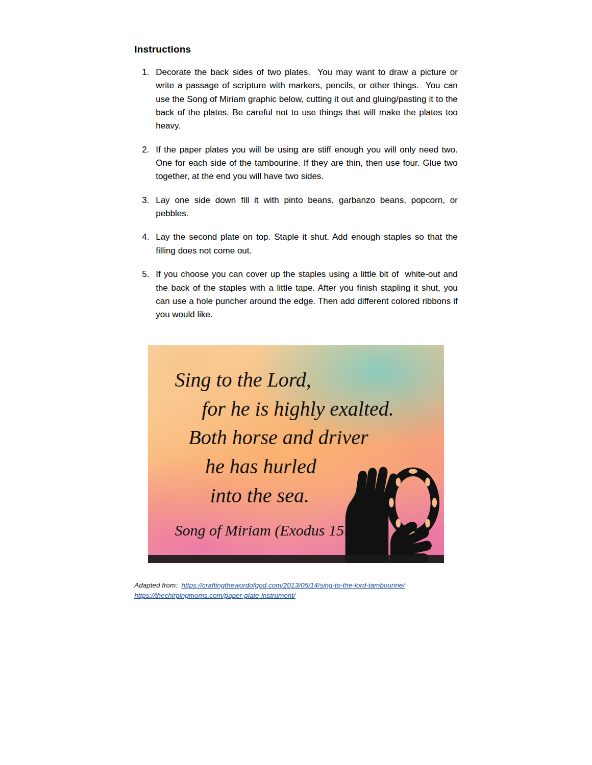Instructions
Decorate the back sides of two plates. You may want to draw a picture or write a passage of scripture with markers, pencils, or other things. You can use the Song of Miriam graphic below, cutting it out and gluing/pasting it to the back of the plates. Be careful not to use things that will make the plates too heavy.
If the paper plates you will be using are stiff enough you will only need two. One for each side of the tambourine. If they are thin, then use four. Glue two together, at the end you will have two sides.
Lay one side down fill it with pinto beans, garbanzo beans, popcorn, or pebbles.
Lay the second plate on top. Staple it shut. Add enough staples so that the filling does not come out.
If you choose you can cover up the staples using a little bit of white-out and the back of the staples with a little tape. After you finish stapling it shut, you can use a hole puncher around the edge. Then add different colored ribbons if you would like.
Sing to the Lord,
for he is highly exalted.
Both horse and driver
he has hurled
into the sea.
Song of Miriam (Exodus 15:21)
Adapted from: https://craftingthewordofgod.com/2013/05/14/sing-to-the-lord-tambourine/
https://thechirpingmoms.com/paper-plate-instrument/